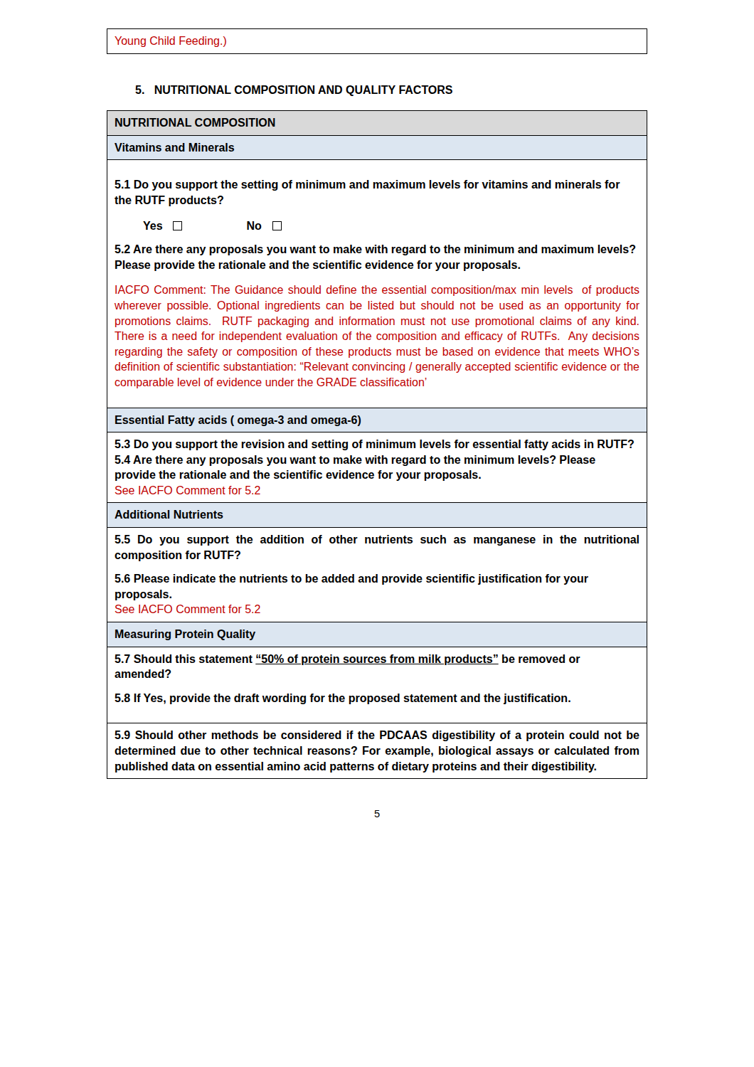Young Child Feeding.)
5. NUTRITIONAL COMPOSITION AND QUALITY FACTORS
| NUTRITIONAL COMPOSITION |
| Vitamins and Minerals |
| 5.1 Do you support the setting of minimum and maximum levels for vitamins and minerals for the RUTF products? Yes No 5.2 Are there any proposals you want to make with regard to the minimum and maximum levels? Please provide the rationale and the scientific evidence for your proposals. IACFO Comment: The Guidance should define the essential composition/max min levels of products wherever possible. Optional ingredients can be listed but should not be used as an opportunity for promotions claims. RUTF packaging and information must not use promotional claims of any kind. There is a need for independent evaluation of the composition and efficacy of RUTFs. Any decisions regarding the safety or composition of these products must be based on evidence that meets WHO’s definition of scientific substantiation: “Relevant convincing / generally accepted scientific evidence or the comparable level of evidence under the GRADE classification’ |
| Essential Fatty acids ( omega-3 and omega-6) |
| 5.3 Do you support the revision and setting of minimum levels for essential fatty acids in RUTF? 5.4 Are there any proposals you want to make with regard to the minimum levels? Please provide the rationale and the scientific evidence for your proposals. See IACFO Comment for 5.2 |
| Additional Nutrients |
| 5.5 Do you support the addition of other nutrients such as manganese in the nutritional composition for RUTF? 5.6 Please indicate the nutrients to be added and provide scientific justification for your proposals. See IACFO Comment for 5.2 |
| Measuring Protein Quality |
| 5.7 Should this statement “50% of protein sources from milk products” be removed or amended? 5.8 If Yes, provide the draft wording for the proposed statement and the justification. |
| 5.9 Should other methods be considered if the PDCAAS digestibility of a protein could not be determined due to other technical reasons? For example, biological assays or calculated from published data on essential amino acid patterns of dietary proteins and their digestibility. |
5